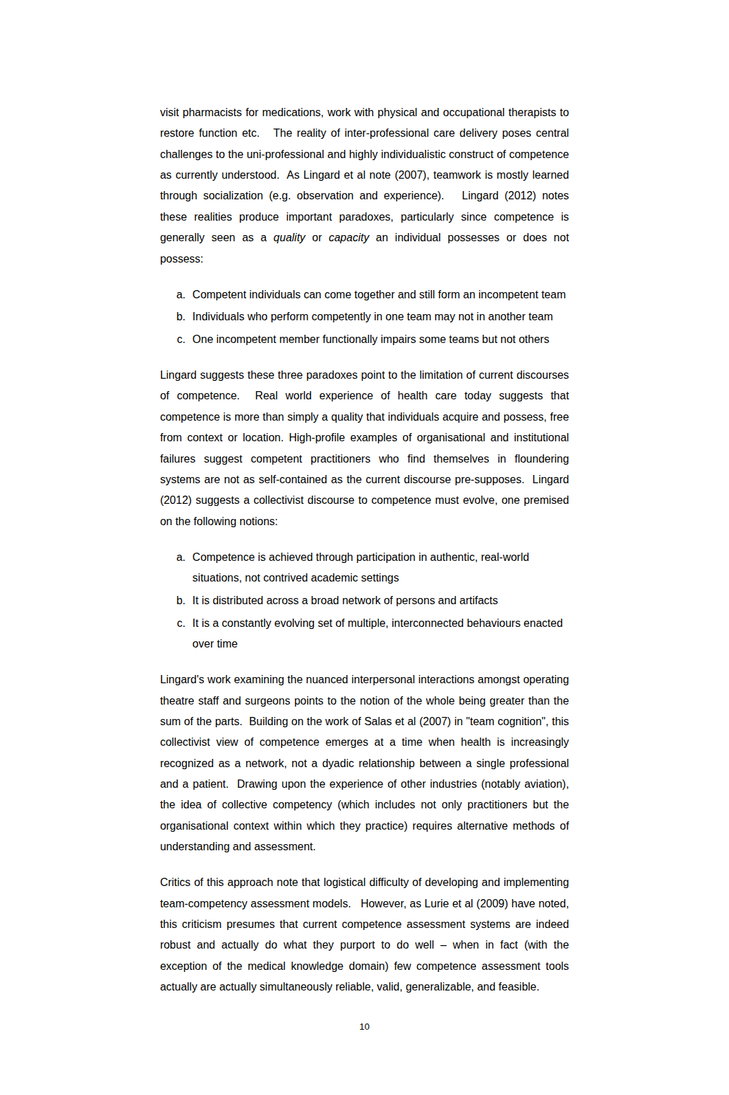visit pharmacists for medications, work with physical and occupational therapists to restore function etc. The reality of inter-professional care delivery poses central challenges to the uni-professional and highly individualistic construct of competence as currently understood. As Lingard et al note (2007), teamwork is mostly learned through socialization (e.g. observation and experience). Lingard (2012) notes these realities produce important paradoxes, particularly since competence is generally seen as a quality or capacity an individual possesses or does not possess:
Competent individuals can come together and still form an incompetent team
Individuals who perform competently in one team may not in another team
One incompetent member functionally impairs some teams but not others
Lingard suggests these three paradoxes point to the limitation of current discourses of competence. Real world experience of health care today suggests that competence is more than simply a quality that individuals acquire and possess, free from context or location. High-profile examples of organisational and institutional failures suggest competent practitioners who find themselves in floundering systems are not as self-contained as the current discourse pre-supposes. Lingard (2012) suggests a collectivist discourse to competence must evolve, one premised on the following notions:
Competence is achieved through participation in authentic, real-world situations, not contrived academic settings
It is distributed across a broad network of persons and artifacts
It is a constantly evolving set of multiple, interconnected behaviours enacted over time
Lingard's work examining the nuanced interpersonal interactions amongst operating theatre staff and surgeons points to the notion of the whole being greater than the sum of the parts. Building on the work of Salas et al (2007) in "team cognition", this collectivist view of competence emerges at a time when health is increasingly recognized as a network, not a dyadic relationship between a single professional and a patient. Drawing upon the experience of other industries (notably aviation), the idea of collective competency (which includes not only practitioners but the organisational context within which they practice) requires alternative methods of understanding and assessment.
Critics of this approach note that logistical difficulty of developing and implementing team-competency assessment models. However, as Lurie et al (2009) have noted, this criticism presumes that current competence assessment systems are indeed robust and actually do what they purport to do well – when in fact (with the exception of the medical knowledge domain) few competence assessment tools actually are actually simultaneously reliable, valid, generalizable, and feasible.
10